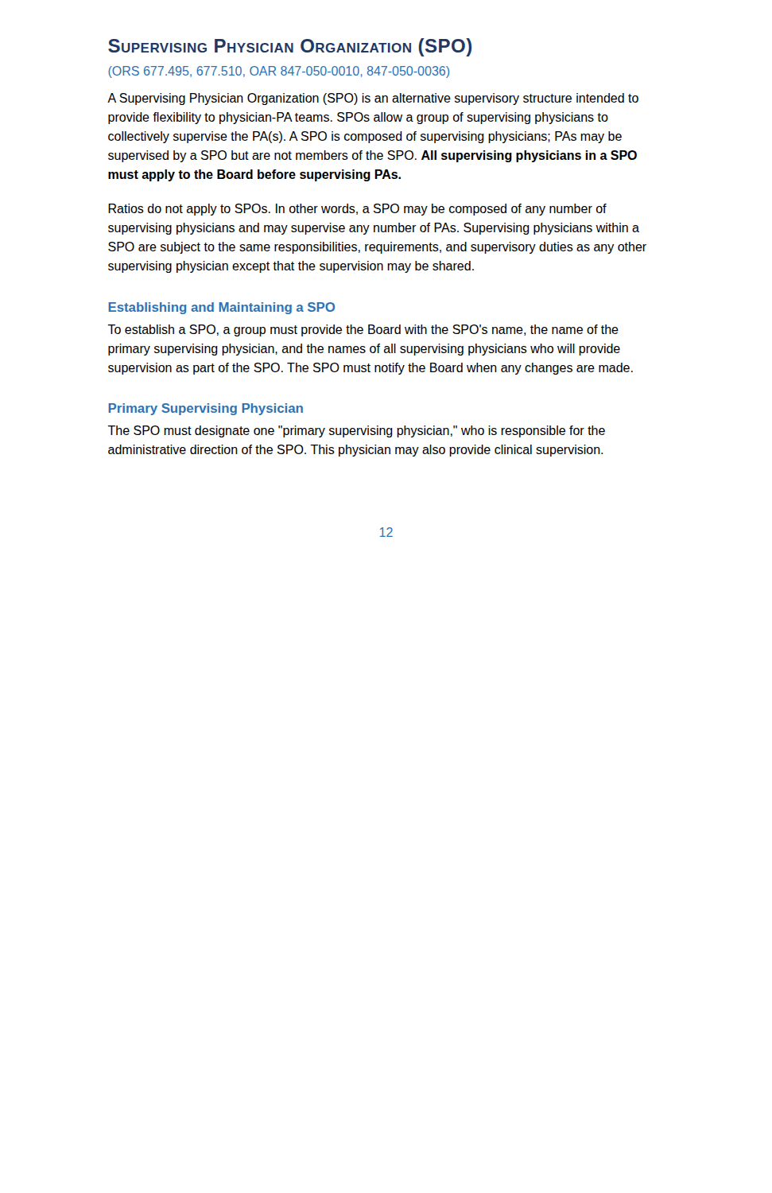Supervising Physician Organization (SPO)
(ORS 677.495, 677.510, OAR 847-050-0010, 847-050-0036)
A Supervising Physician Organization (SPO) is an alternative supervisory structure intended to provide flexibility to physician-PA teams. SPOs allow a group of supervising physicians to collectively supervise the PA(s). A SPO is composed of supervising physicians; PAs may be supervised by a SPO but are not members of the SPO. All supervising physicians in a SPO must apply to the Board before supervising PAs.
Ratios do not apply to SPOs. In other words, a SPO may be composed of any number of supervising physicians and may supervise any number of PAs. Supervising physicians within a SPO are subject to the same responsibilities, requirements, and supervisory duties as any other supervising physician except that the supervision may be shared.
Establishing and Maintaining a SPO
To establish a SPO, a group must provide the Board with the SPO's name, the name of the primary supervising physician, and the names of all supervising physicians who will provide supervision as part of the SPO. The SPO must notify the Board when any changes are made.
Primary Supervising Physician
The SPO must designate one "primary supervising physician," who is responsible for the administrative direction of the SPO. This physician may also provide clinical supervision.
12